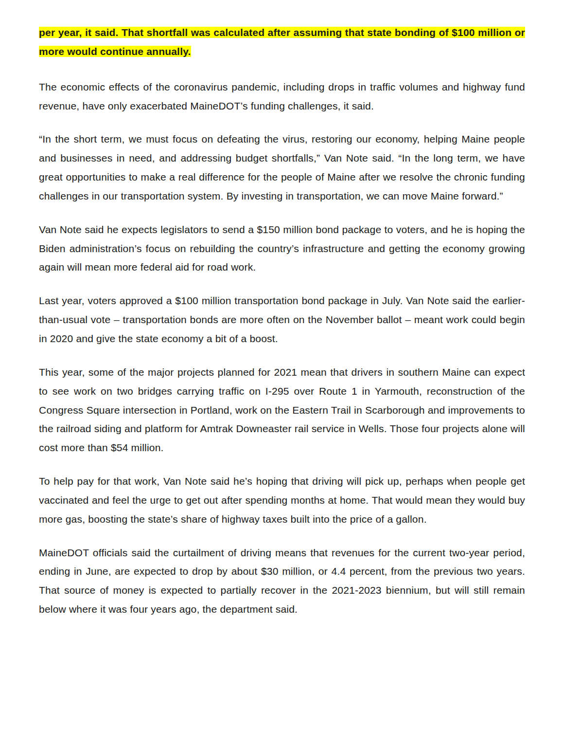per year, it said. That shortfall was calculated after assuming that state bonding of $100 million or more would continue annually.
The economic effects of the coronavirus pandemic, including drops in traffic volumes and highway fund revenue, have only exacerbated MaineDOT’s funding challenges, it said.
“In the short term, we must focus on defeating the virus, restoring our economy, helping Maine people and businesses in need, and addressing budget shortfalls,” Van Note said. “In the long term, we have great opportunities to make a real difference for the people of Maine after we resolve the chronic funding challenges in our transportation system. By investing in transportation, we can move Maine forward.”
Van Note said he expects legislators to send a $150 million bond package to voters, and he is hoping the Biden administration’s focus on rebuilding the country’s infrastructure and getting the economy growing again will mean more federal aid for road work.
Last year, voters approved a $100 million transportation bond package in July. Van Note said the earlier-than-usual vote – transportation bonds are more often on the November ballot – meant work could begin in 2020 and give the state economy a bit of a boost.
This year, some of the major projects planned for 2021 mean that drivers in southern Maine can expect to see work on two bridges carrying traffic on I-295 over Route 1 in Yarmouth, reconstruction of the Congress Square intersection in Portland, work on the Eastern Trail in Scarborough and improvements to the railroad siding and platform for Amtrak Downeaster rail service in Wells. Those four projects alone will cost more than $54 million.
To help pay for that work, Van Note said he’s hoping that driving will pick up, perhaps when people get vaccinated and feel the urge to get out after spending months at home. That would mean they would buy more gas, boosting the state’s share of highway taxes built into the price of a gallon.
MaineDOT officials said the curtailment of driving means that revenues for the current two-year period, ending in June, are expected to drop by about $30 million, or 4.4 percent, from the previous two years. That source of money is expected to partially recover in the 2021-2023 biennium, but will still remain below where it was four years ago, the department said.